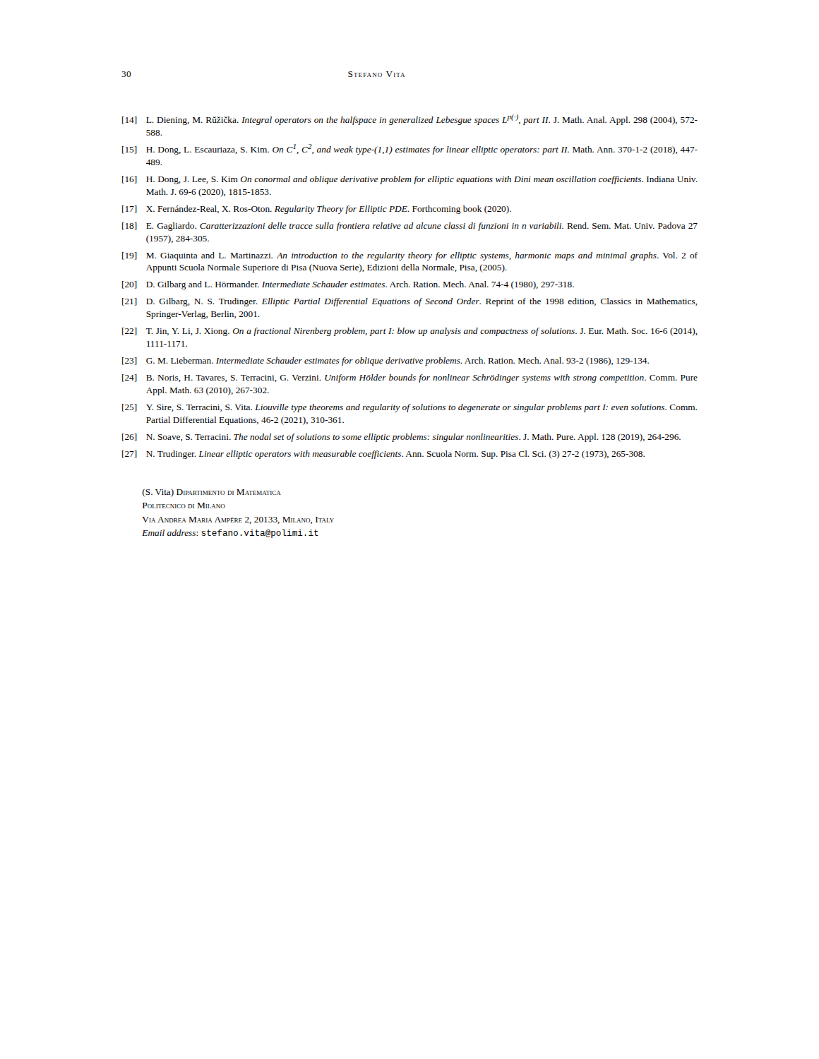30 Stefano Vita
[14] L. Diening, M. Rŭžička. Integral operators on the halfspace in generalized Lebesgue spaces Lp(·), part II. J. Math. Anal. Appl. 298 (2004), 572-588.
[15] H. Dong, L. Escauriaza, S. Kim. On C1, C2, and weak type-(1,1) estimates for linear elliptic operators: part II. Math. Ann. 370-1-2 (2018), 447-489.
[16] H. Dong, J. Lee, S. Kim On conormal and oblique derivative problem for elliptic equations with Dini mean oscillation coefficients. Indiana Univ. Math. J. 69-6 (2020), 1815-1853.
[17] X. Fernández-Real, X. Ros-Oton. Regularity Theory for Elliptic PDE. Forthcoming book (2020).
[18] E. Gagliardo. Caratterizzazioni delle tracce sulla frontiera relative ad alcune classi di funzioni in n variabili. Rend. Sem. Mat. Univ. Padova 27 (1957), 284-305.
[19] M. Giaquinta and L. Martinazzi. An introduction to the regularity theory for elliptic systems, harmonic maps and minimal graphs. Vol. 2 of Appunti Scuola Normale Superiore di Pisa (Nuova Serie), Edizioni della Normale, Pisa, (2005).
[20] D. Gilbarg and L. Hörmander. Intermediate Schauder estimates. Arch. Ration. Mech. Anal. 74-4 (1980), 297-318.
[21] D. Gilbarg, N. S. Trudinger. Elliptic Partial Differential Equations of Second Order. Reprint of the 1998 edition, Classics in Mathematics, Springer-Verlag, Berlin, 2001.
[22] T. Jin, Y. Li, J. Xiong. On a fractional Nirenberg problem, part I: blow up analysis and compactness of solutions. J. Eur. Math. Soc. 16-6 (2014), 1111-1171.
[23] G. M. Lieberman. Intermediate Schauder estimates for oblique derivative problems. Arch. Ration. Mech. Anal. 93-2 (1986), 129-134.
[24] B. Noris, H. Tavares, S. Terracini, G. Verzini. Uniform Hölder bounds for nonlinear Schrödinger systems with strong competition. Comm. Pure Appl. Math. 63 (2010), 267-302.
[25] Y. Sire, S. Terracini, S. Vita. Liouville type theorems and regularity of solutions to degenerate or singular problems part I: even solutions. Comm. Partial Differential Equations, 46-2 (2021), 310-361.
[26] N. Soave, S. Terracini. The nodal set of solutions to some elliptic problems: singular nonlinearities. J. Math. Pure. Appl. 128 (2019), 264-296.
[27] N. Trudinger. Linear elliptic operators with measurable coefficients. Ann. Scuola Norm. Sup. Pisa Cl. Sci. (3) 27-2 (1973), 265-308.
(S. Vita) Dipartimento di Matematica
Politecnico di Milano
Via Andrea Maria Ampère 2, 20133, Milano, Italy
Email address: stefano.vita@polimi.it